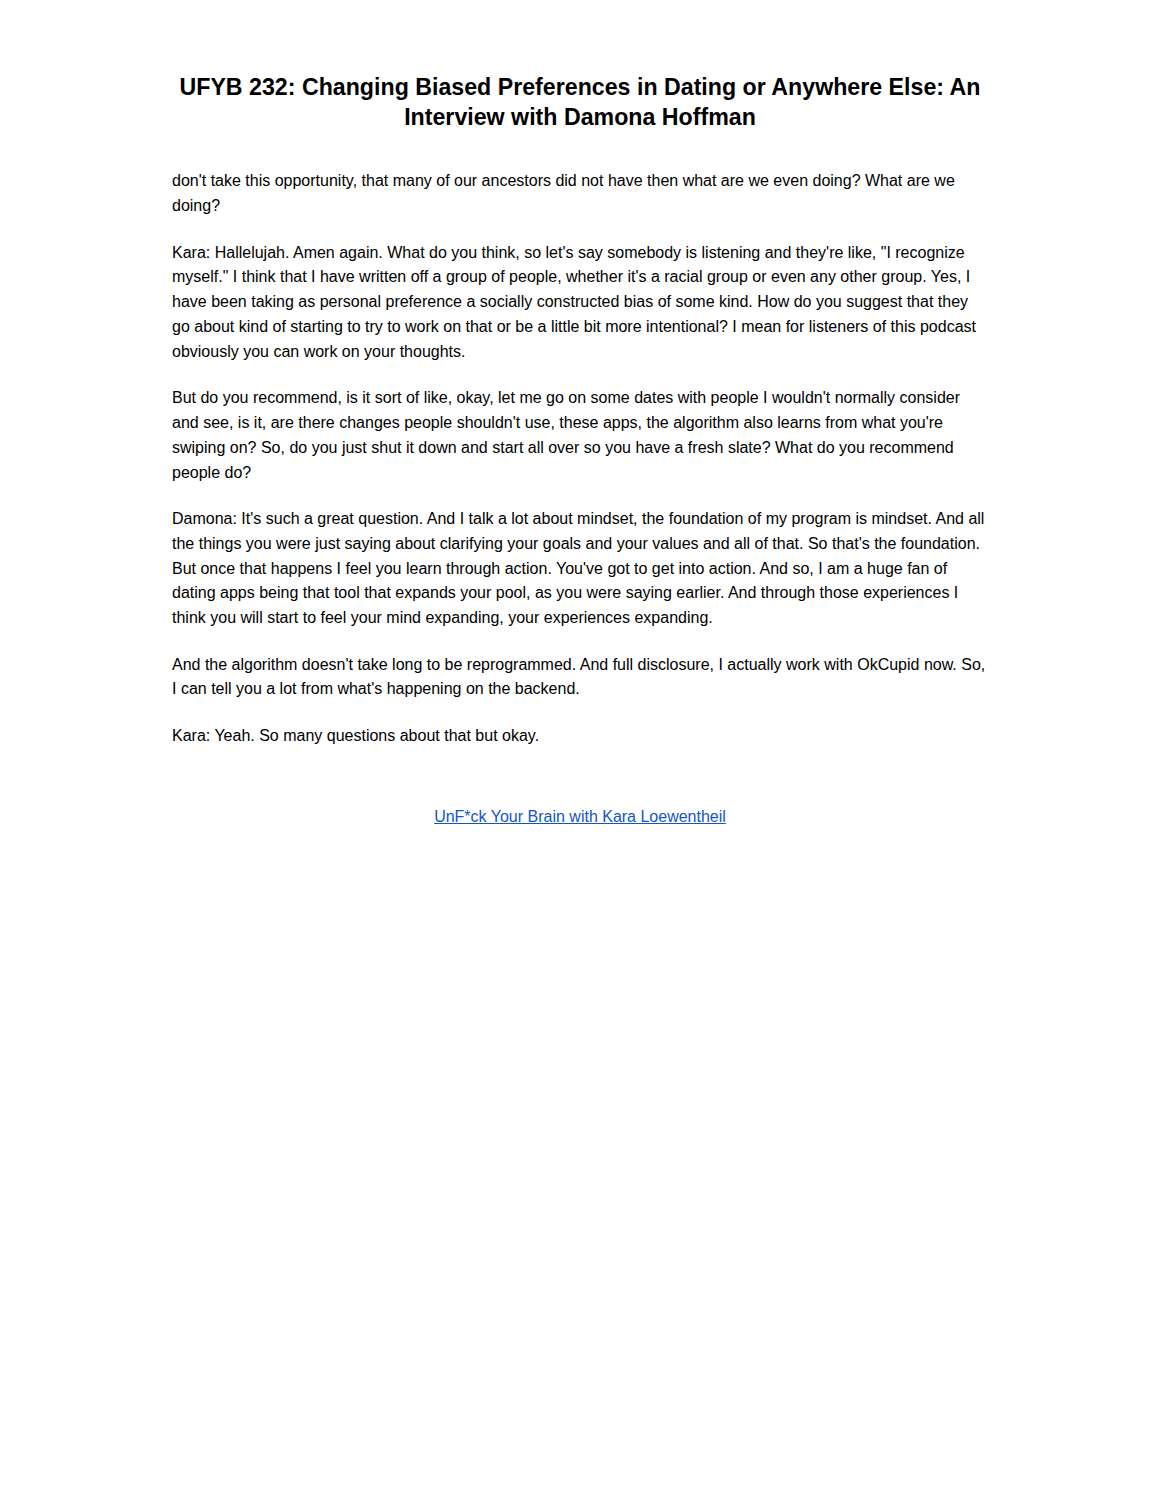UFYB 232: Changing Biased Preferences in Dating or Anywhere Else: An Interview with Damona Hoffman
don't take this opportunity, that many of our ancestors did not have then what are we even doing? What are we doing?
Kara: Hallelujah. Amen again. What do you think, so let's say somebody is listening and they're like, "I recognize myself." I think that I have written off a group of people, whether it's a racial group or even any other group. Yes, I have been taking as personal preference a socially constructed bias of some kind. How do you suggest that they go about kind of starting to try to work on that or be a little bit more intentional? I mean for listeners of this podcast obviously you can work on your thoughts.
But do you recommend, is it sort of like, okay, let me go on some dates with people I wouldn't normally consider and see, is it, are there changes people shouldn't use, these apps, the algorithm also learns from what you're swiping on? So, do you just shut it down and start all over so you have a fresh slate? What do you recommend people do?
Damona: It's such a great question. And I talk a lot about mindset, the foundation of my program is mindset. And all the things you were just saying about clarifying your goals and your values and all of that. So that's the foundation. But once that happens I feel you learn through action. You've got to get into action. And so, I am a huge fan of dating apps being that tool that expands your pool, as you were saying earlier. And through those experiences I think you will start to feel your mind expanding, your experiences expanding.
And the algorithm doesn't take long to be reprogrammed. And full disclosure, I actually work with OkCupid now. So, I can tell you a lot from what's happening on the backend.
Kara: Yeah. So many questions about that but okay.
UnF*ck Your Brain with Kara Loewentheil